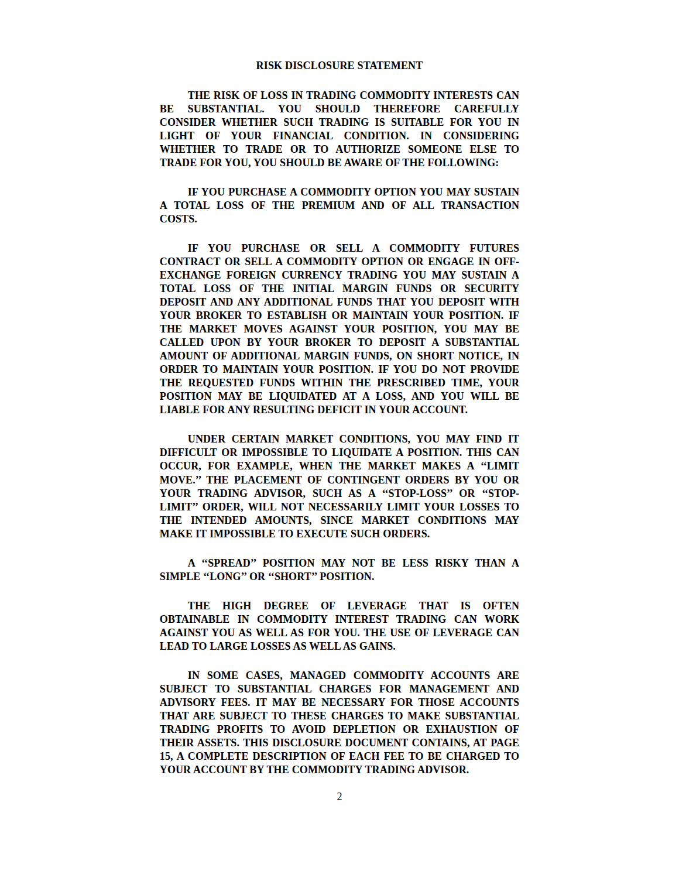Risk Disclosure Statement
The risk of loss in trading commodity interests can be substantial. You should therefore carefully consider whether such trading is suitable for you in light of your financial condition. In considering whether to trade or to authorize someone else to trade for you, you should be aware of the following:
If you purchase a commodity option you may sustain a total loss of the premium and of all transaction costs.
If you purchase or sell a commodity futures contract or sell a commodity option or engage in off-exchange foreign currency trading you may sustain a total loss of the initial margin funds or security deposit and any additional funds that you deposit with your broker to establish or maintain your position. If the market moves against your position, you may be called upon by your broker to deposit a substantial amount of additional margin funds, on short notice, in order to maintain your position. If you do not provide the requested funds within the prescribed time, your position may be liquidated at a loss, and you will be liable for any resulting deficit in your account.
Under certain market conditions, you may find it difficult or impossible to liquidate a position. This can occur, for example, when the market makes a ‘‘limit move.’’ The placement of contingent orders by you or your trading advisor, such as a ‘‘stop-loss’’ or ‘‘stop-limit’’ order, will not necessarily limit your losses to the intended amounts, since market conditions may make it impossible to execute such orders.
A ‘‘spread’’ position may not be less risky than a simple ‘‘long’’ or ‘‘short’’ position.
The high degree of leverage that is often obtainable in commodity interest trading can work against you as well as for you. The use of leverage can lead to large losses as well as gains.
In some cases, managed commodity accounts are subject to substantial charges for management and advisory fees. It may be necessary for those accounts that are subject to these charges to make substantial trading profits to avoid depletion or exhaustion of their assets. This disclosure document contains, at page 15, a complete description of each fee to be charged to your account by the commodity trading advisor.
2